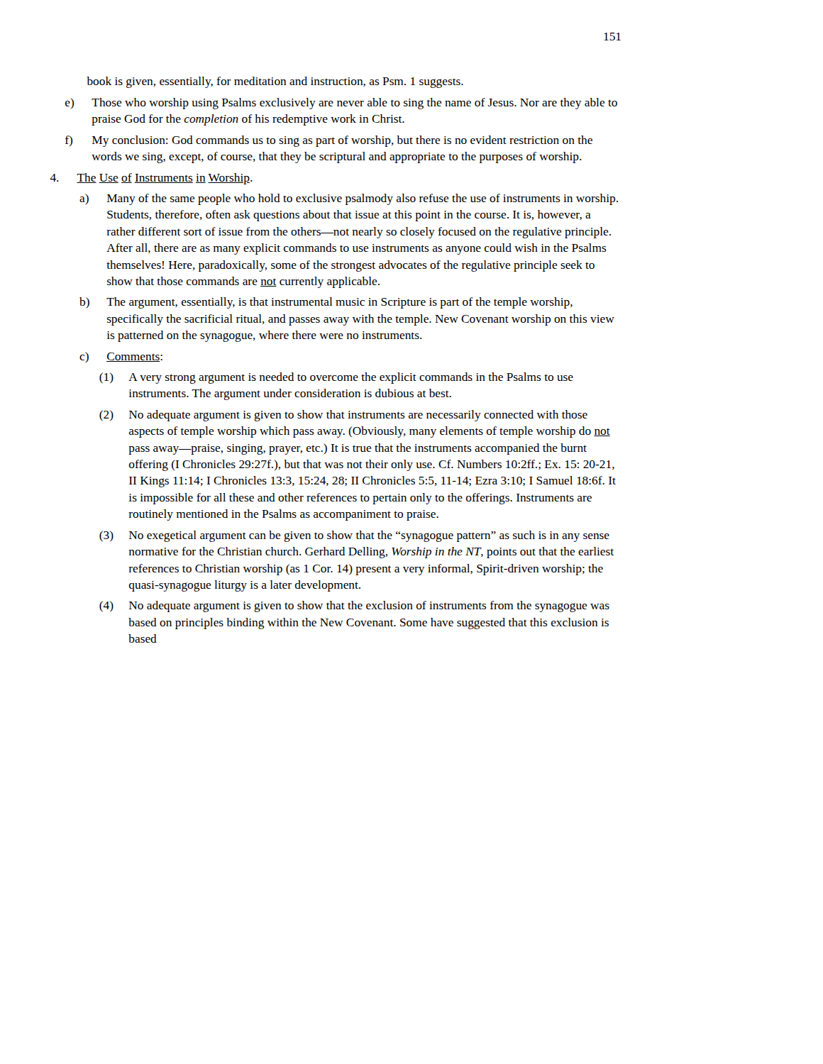151
book is given, essentially, for meditation and instruction, as Psm. 1 suggests.
e)
Those who worship using Psalms exclusively are never able to sing the name of Jesus. Nor are they able to praise God for the completion of his redemptive work in Christ.
f)
My conclusion: God commands us to sing as part of worship, but there is no evident restriction on the words we sing, except, of course, that they be scriptural and appropriate to the purposes of worship.
4.
The Use of Instruments in Worship.
a)
Many of the same people who hold to exclusive psalmody also refuse the use of instruments in worship. Students, therefore, often ask questions about that issue at this point in the course. It is, however, a rather different sort of issue from the others—not nearly so closely focused on the regulative principle. After all, there are as many explicit commands to use instruments as anyone could wish in the Psalms themselves! Here, paradoxically, some of the strongest advocates of the regulative principle seek to show that those commands are not currently applicable.
b)
The argument, essentially, is that instrumental music in Scripture is part of the temple worship, specifically the sacrificial ritual, and passes away with the temple. New Covenant worship on this view is patterned on the synagogue, where there were no instruments.
c)
Comments:
(1)
A very strong argument is needed to overcome the explicit commands in the Psalms to use instruments. The argument under consideration is dubious at best.
(2)
No adequate argument is given to show that instruments are necessarily connected with those aspects of temple worship which pass away. (Obviously, many elements of temple worship do not pass away—praise, singing, prayer, etc.) It is true that the instruments accompanied the burnt offering (I Chronicles 29:27f.), but that was not their only use. Cf. Numbers 10:2ff.; Ex. 15: 20-21, II Kings 11:14; I Chronicles 13:3, 15:24, 28; II Chronicles 5:5, 11-14; Ezra 3:10; I Samuel 18:6f. It is impossible for all these and other references to pertain only to the offerings. Instruments are routinely mentioned in the Psalms as accompaniment to praise.
(3)
No exegetical argument can be given to show that the “synagogue pattern” as such is in any sense normative for the Christian church. Gerhard Delling, Worship in the NT, points out that the earliest references to Christian worship (as 1 Cor. 14) present a very informal, Spirit-driven worship; the quasi-synagogue liturgy is a later development.
(4)
No adequate argument is given to show that the exclusion of instruments from the synagogue was based on principles binding within the New Covenant. Some have suggested that this exclusion is based